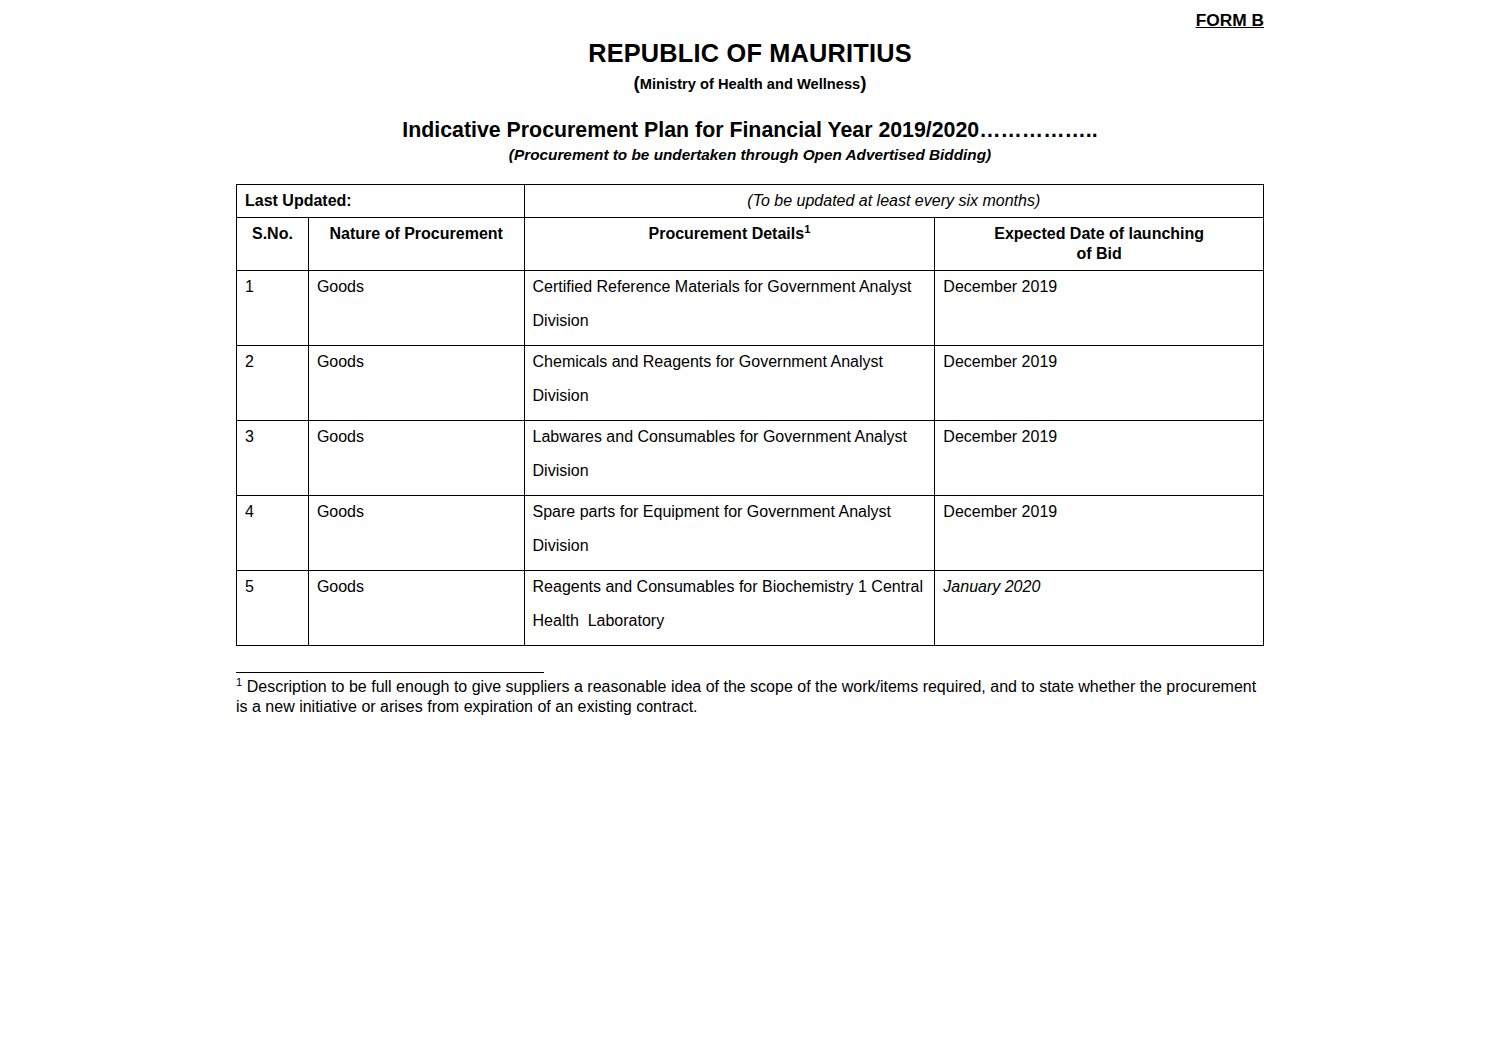FORM B
REPUBLIC OF MAURITIUS
(Ministry of Health and Wellness)
Indicative Procurement Plan for Financial Year 2019/2020……………..
(Procurement to be undertaken through Open Advertised Bidding)
| Last Updated: | (To be updated at least every six months) |
| S.No. | Nature of Procurement | Procurement Details 1 | Expected Date of launching of Bid |
| 1 | Goods | Certified Reference Materials for Government Analyst Division | December 2019 |
| 2 | Goods | Chemicals and Reagents for Government Analyst Division | December 2019 |
| 3 | Goods | Labwares and Consumables for Government Analyst Division | December 2019 |
| 4 | Goods | Spare parts for Equipment for Government Analyst Division | December 2019 |
| 5 | Goods | Reagents and Consumables for Biochemistry 1 Central Health Laboratory | January 2020 |
1 Description to be full enough to give suppliers a reasonable idea of the scope of the work/items required, and to state whether the procurement is a new initiative or arises from expiration of an existing contract.